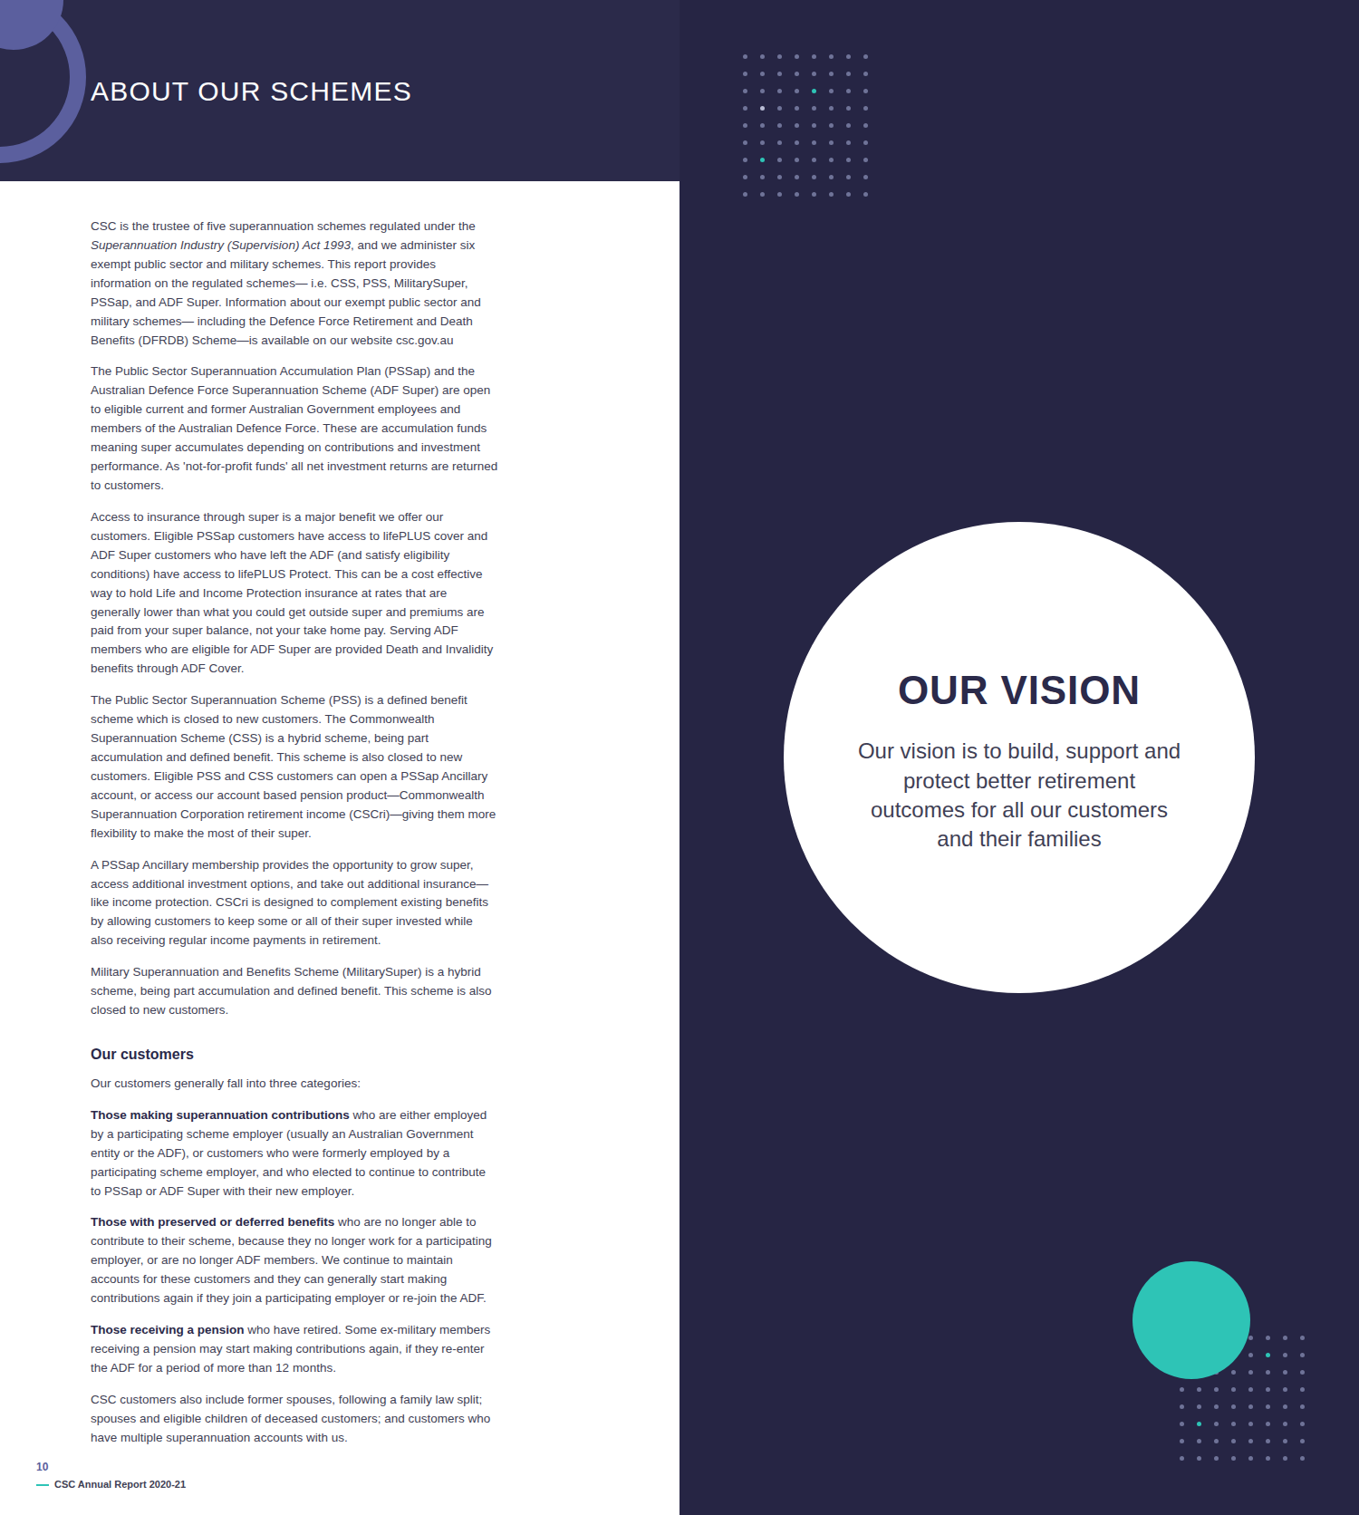ABOUT OUR SCHEMES
CSC is the trustee of five superannuation schemes regulated under the Superannuation Industry (Supervision) Act 1993, and we administer six exempt public sector and military schemes. This report provides information on the regulated schemes— i.e. CSS, PSS, MilitarySuper, PSSap, and ADF Super. Information about our exempt public sector and military schemes— including the Defence Force Retirement and Death Benefits (DFRDB) Scheme—is available on our website csc.gov.au
The Public Sector Superannuation Accumulation Plan (PSSap) and the Australian Defence Force Superannuation Scheme (ADF Super) are open to eligible current and former Australian Government employees and members of the Australian Defence Force. These are accumulation funds meaning super accumulates depending on contributions and investment performance. As 'not-for-profit funds' all net investment returns are returned to customers.
Access to insurance through super is a major benefit we offer our customers. Eligible PSSap customers have access to lifePLUS cover and ADF Super customers who have left the ADF (and satisfy eligibility conditions) have access to lifePLUS Protect. This can be a cost effective way to hold Life and Income Protection insurance at rates that are generally lower than what you could get outside super and premiums are paid from your super balance, not your take home pay. Serving ADF members who are eligible for ADF Super are provided Death and Invalidity benefits through ADF Cover.
The Public Sector Superannuation Scheme (PSS) is a defined benefit scheme which is closed to new customers. The Commonwealth Superannuation Scheme (CSS) is a hybrid scheme, being part accumulation and defined benefit. This scheme is also closed to new customers. Eligible PSS and CSS customers can open a PSSap Ancillary account, or access our account based pension product—Commonwealth Superannuation Corporation retirement income (CSCri)—giving them more flexibility to make the most of their super.
A PSSap Ancillary membership provides the opportunity to grow super, access additional investment options, and take out additional insurance—like income protection. CSCri is designed to complement existing benefits by allowing customers to keep some or all of their super invested while also receiving regular income payments in retirement.
Military Superannuation and Benefits Scheme (MilitarySuper) is a hybrid scheme, being part accumulation and defined benefit. This scheme is also closed to new customers.
Our customers
Our customers generally fall into three categories:
Those making superannuation contributions who are either employed by a participating scheme employer (usually an Australian Government entity or the ADF), or customers who were formerly employed by a participating scheme employer, and who elected to continue to contribute to PSSap or ADF Super with their new employer.
Those with preserved or deferred benefits who are no longer able to contribute to their scheme, because they no longer work for a participating employer, or are no longer ADF members. We continue to maintain accounts for these customers and they can generally start making contributions again if they join a participating employer or re-join the ADF.
Those receiving a pension who have retired. Some ex-military members receiving a pension may start making contributions again, if they re-enter the ADF for a period of more than 12 months.
CSC customers also include former spouses, following a family law split; spouses and eligible children of deceased customers; and customers who have multiple superannuation accounts with us.
10
CSC Annual Report 2020-21
OUR VISION
Our vision is to build, support and protect better retirement outcomes for all our customers and their families